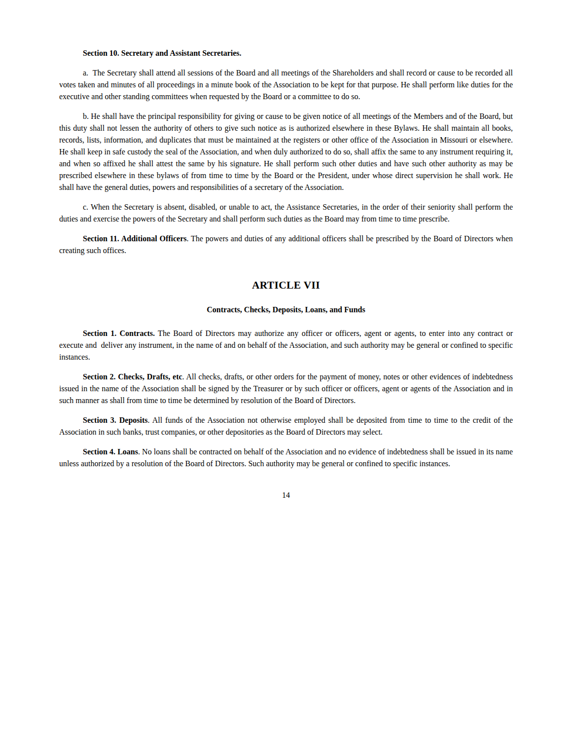Section 10. Secretary and Assistant Secretaries.
a. The Secretary shall attend all sessions of the Board and all meetings of the Shareholders and shall record or cause to be recorded all votes taken and minutes of all proceedings in a minute book of the Association to be kept for that purpose. He shall perform like duties for the executive and other standing committees when requested by the Board or a committee to do so.
b. He shall have the principal responsibility for giving or cause to be given notice of all meetings of the Members and of the Board, but this duty shall not lessen the authority of others to give such notice as is authorized elsewhere in these Bylaws. He shall maintain all books, records, lists, information, and duplicates that must be maintained at the registers or other office of the Association in Missouri or elsewhere. He shall keep in safe custody the seal of the Association, and when duly authorized to do so, shall affix the same to any instrument requiring it, and when so affixed he shall attest the same by his signature. He shall perform such other duties and have such other authority as may be prescribed elsewhere in these bylaws of from time to time by the Board or the President, under whose direct supervision he shall work. He shall have the general duties, powers and responsibilities of a secretary of the Association.
c. When the Secretary is absent, disabled, or unable to act, the Assistance Secretaries, in the order of their seniority shall perform the duties and exercise the powers of the Secretary and shall perform such duties as the Board may from time to time prescribe.
Section 11. Additional Officers. The powers and duties of any additional officers shall be prescribed by the Board of Directors when creating such offices.
ARTICLE VII
Contracts, Checks, Deposits, Loans, and Funds
Section 1. Contracts. The Board of Directors may authorize any officer or officers, agent or agents, to enter into any contract or execute and deliver any instrument, in the name of and on behalf of the Association, and such authority may be general or confined to specific instances.
Section 2. Checks, Drafts, etc. All checks, drafts, or other orders for the payment of money, notes or other evidences of indebtedness issued in the name of the Association shall be signed by the Treasurer or by such officer or officers, agent or agents of the Association and in such manner as shall from time to time be determined by resolution of the Board of Directors.
Section 3. Deposits. All funds of the Association not otherwise employed shall be deposited from time to time to the credit of the Association in such banks, trust companies, or other depositories as the Board of Directors may select.
Section 4. Loans. No loans shall be contracted on behalf of the Association and no evidence of indebtedness shall be issued in its name unless authorized by a resolution of the Board of Directors. Such authority may be general or confined to specific instances.
14